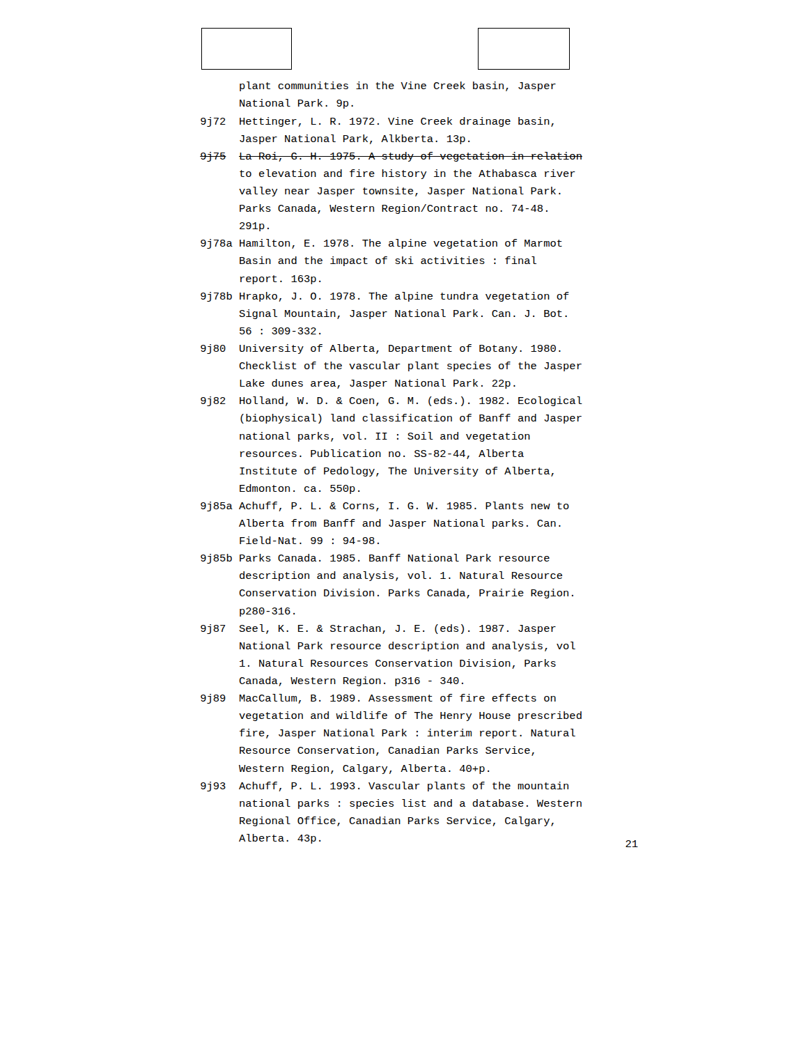plant communities in the Vine Creek basin, Jasper National Park. 9p.
9j72 Hettinger, L. R. 1972. Vine Creek drainage basin, Jasper National Park, Alkberta. 13p.
9j75 La Roi, G. H. 1975. A study of vegetation in relation to elevation and fire history in the Athabasca river valley near Jasper townsite, Jasper National Park. Parks Canada, Western Region/Contract no. 74-48. 291p.
9j78a Hamilton, E. 1978. The alpine vegetation of Marmot Basin and the impact of ski activities : final report. 163p.
9j78b Hrapko, J. O. 1978. The alpine tundra vegetation of Signal Mountain, Jasper National Park. Can. J. Bot. 56 : 309-332.
9j80 University of Alberta, Department of Botany. 1980. Checklist of the vascular plant species of the Jasper Lake dunes area, Jasper National Park. 22p.
9j82 Holland, W. D. & Coen, G. M. (eds.). 1982. Ecological (biophysical) land classification of Banff and Jasper national parks, vol. II : Soil and vegetation resources. Publication no. SS-82-44, Alberta Institute of Pedology, The University of Alberta, Edmonton. ca. 550p.
9j85a Achuff, P. L. & Corns, I. G. W. 1985. Plants new to Alberta from Banff and Jasper National parks. Can. Field-Nat. 99 : 94-98.
9j85b Parks Canada. 1985. Banff National Park resource description and analysis, vol. 1. Natural Resource Conservation Division. Parks Canada, Prairie Region. p280-316.
9j87 Seel, K. E. & Strachan, J. E. (eds). 1987. Jasper National Park resource description and analysis, vol 1. Natural Resources Conservation Division, Parks Canada, Western Region. p316 - 340.
9j89 MacCallum, B. 1989. Assessment of fire effects on vegetation and wildlife of The Henry House prescribed fire, Jasper National Park : interim report. Natural Resource Conservation, Canadian Parks Service, Western Region, Calgary, Alberta. 40+p.
9j93 Achuff, P. L. 1993. Vascular plants of the mountain national parks : species list and a database. Western Regional Office, Canadian Parks Service, Calgary, Alberta. 43p.
21